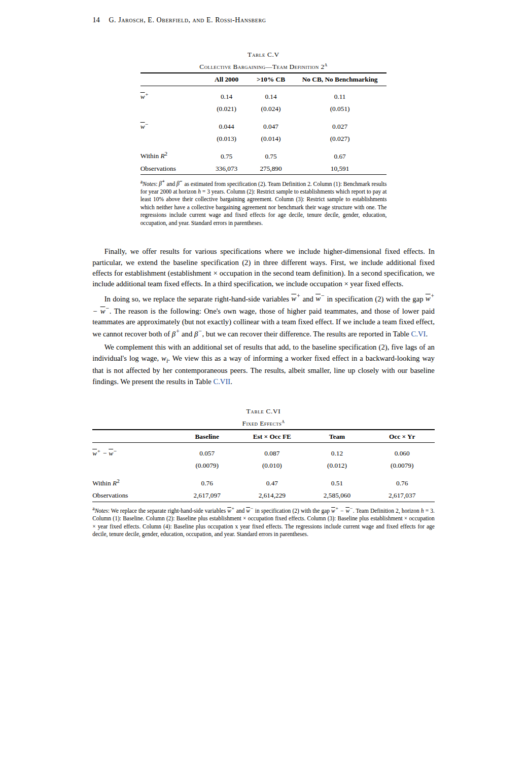14 G. Jarosch, E. Oberfield, and E. Rossi-Hansberg
Table C.V
Collective Bargaining—Team Definition 2a
| | All 2000 | >10% CB | No CB, No Benchmarking |
| --- | --- | --- | --- |
| w + | 0.14 | 0.14 | 0.11 |
| | (0.021) | (0.024) | (0.051) |
| w − | 0.044 | 0.047 | 0.027 |
| | (0.013) | (0.014) | (0.027) |
| Within R 2 | 0.75 | 0.75 | 0.67 |
| Observations | 336,073 | 275,890 | 10,591 |
aNotes: β̂+ and β̂− as estimated from specification (2). Team Definition 2. Column (1): Benchmark results for year 2000 at horizon h = 3 years. Column (2): Restrict sample to establishments which report to pay at least 10% above their collective bargaining agreement. Column (3): Restrict sample to establishments which neither have a collective bargaining agreement nor benchmark their wage structure with one. The regressions include current wage and fixed effects for age decile, tenure decile, gender, education, occupation, and year. Standard errors in parentheses.
Finally, we offer results for various specifications where we include higher-dimensional fixed effects. In particular, we extend the baseline specification (2) in three different ways. First, we include additional fixed effects for establishment (establishment × occupation in the second team definition). In a second specification, we include additional team fixed effects. In a third specification, we include occupation × year fixed effects.
In doing so, we replace the separate right-hand-side variables w+ and w− in specification (2) with the gap w+ − w−. The reason is the following: One's own wage, those of higher paid teammates, and those of lower paid teammates are approximately (but not exactly) collinear with a team fixed effect. If we include a team fixed effect, we cannot recover both of β+ and β−, but we can recover their difference. The results are reported in Table C.VI.
We complement this with an additional set of results that add, to the baseline specification (2), five lags of an individual's log wage, wi. We view this as a way of informing a worker fixed effect in a backward-looking way that is not affected by her contemporaneous peers. The results, albeit smaller, line up closely with our baseline findings. We present the results in Table C.VII.
Table C.VI
Fixed Effectsa
| | Baseline | Est × Occ FE | Team | Occ × Yr |
| --- | --- | --- | --- | --- |
| w + − w − | 0.057 | 0.087 | 0.12 | 0.060 |
| | (0.0079) | (0.010) | (0.012) | (0.0079) |
| Within R 2 | 0.76 | 0.47 | 0.51 | 0.76 |
| Observations | 2,617,097 | 2,614,229 | 2,585,060 | 2,617,037 |
aNotes: We replace the separate right-hand-side variables w+ and w− in specification (2) with the gap w+ − w−. Team Definition 2, horizon h = 3. Column (1): Baseline. Column (2): Baseline plus establishment × occupation fixed effects. Column (3): Baseline plus establishment × occupation × year fixed effects. Column (4): Baseline plus occupation x year fixed effects. The regressions include current wage and fixed effects for age decile, tenure decile, gender, education, occupation, and year. Standard errors in parentheses.